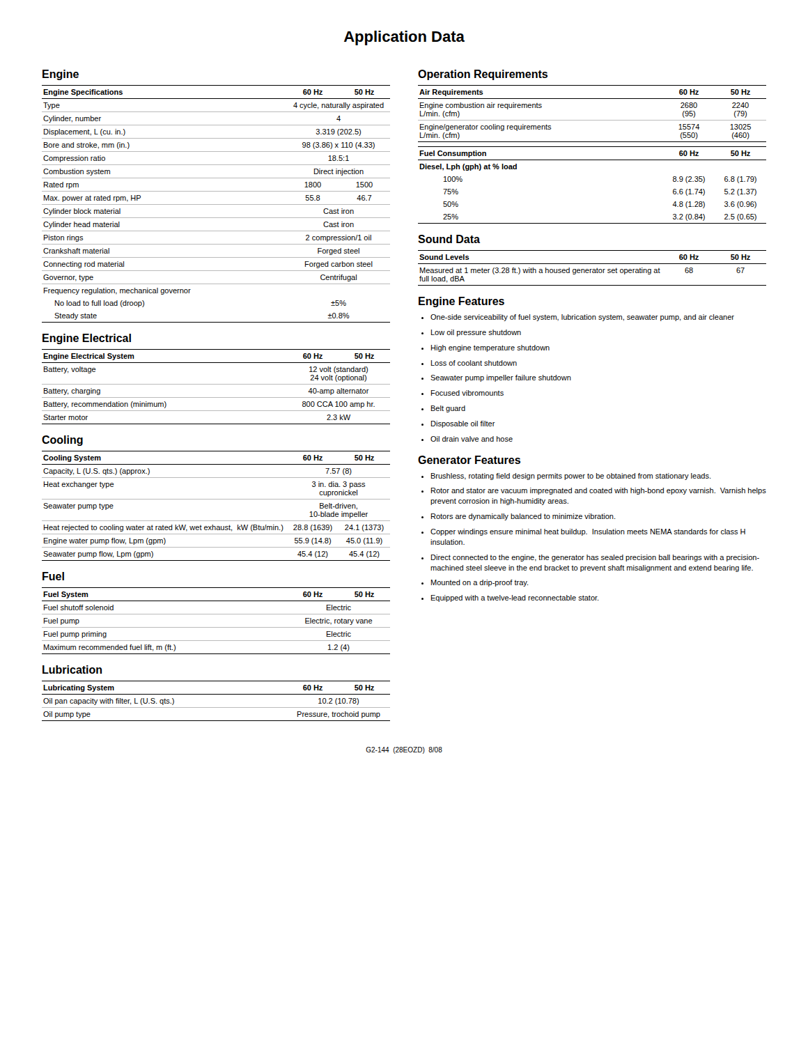Application Data
Engine
| Engine Specifications | 60 Hz | 50 Hz |
| --- | --- | --- |
| Type | 4 cycle, naturally aspirated |
| Cylinder, number | 4 |
| Displacement, L (cu. in.) | 3.319 (202.5) |
| Bore and stroke, mm (in.) | 98 (3.86) x 110 (4.33) |
| Compression ratio | 18.5:1 |
| Combustion system | Direct injection |
| Rated rpm | 1800 | 1500 |
| Max. power at rated rpm, HP | 55.8 | 46.7 |
| Cylinder block material | Cast iron |
| Cylinder head material | Cast iron |
| Piston rings | 2 compression/1 oil |
| Crankshaft material | Forged steel |
| Connecting rod material | Forged carbon steel |
| Governor, type | Centrifugal |
| Frequency regulation, mechanical governor | |
| No load to full load (droop) | ±5% |
| Steady state | ±0.8% |
Engine Electrical
| Engine Electrical System | 60 Hz | 50 Hz |
| --- | --- | --- |
| Battery, voltage | 12 volt (standard) 24 volt (optional) |
| Battery, charging | 40-amp alternator |
| Battery, recommendation (minimum) | 800 CCA 100 amp hr. |
| Starter motor | 2.3 kW |
Cooling
| Cooling System | 60 Hz | 50 Hz |
| --- | --- | --- |
| Capacity, L (U.S. qts.) (approx.) | 7.57 (8) |
| Heat exchanger type | 3 in. dia. 3 pass cupronickel |
| Seawater pump type | Belt-driven, 10-blade impeller |
| Heat rejected to cooling water at rated kW, wet exhaust, kW (Btu/min.) | 28.8 (1639) | 24.1 (1373) |
| Engine water pump flow, Lpm (gpm) | 55.9 (14.8) | 45.0 (11.9) |
| Seawater pump flow, Lpm (gpm) | 45.4 (12) | 45.4 (12) |
Fuel
| Fuel System | 60 Hz | 50 Hz |
| --- | --- | --- |
| Fuel shutoff solenoid | Electric |
| Fuel pump | Electric, rotary vane |
| Fuel pump priming | Electric |
| Maximum recommended fuel lift, m (ft.) | 1.2 (4) |
Lubrication
| Lubricating System | 60 Hz | 50 Hz |
| --- | --- | --- |
| Oil pan capacity with filter, L (U.S. qts.) | 10.2 (10.78) |
| Oil pump type | Pressure, trochoid pump |
Operation Requirements
| Air Requirements | 60 Hz | 50 Hz |
| --- | --- | --- |
| Engine combustion air requirements L/min. (cfm) | 2680 (95) | 2240 (79) |
| Engine/generator cooling requirements L/min. (cfm) | 15574 (550) | 13025 (460) |
| Fuel Consumption | 60 Hz | 50 Hz |
| --- | --- | --- |
| Diesel, Lph (gph) at % load |
| 100% | 8.9 (2.35) | 6.8 (1.79) |
| 75% | 6.6 (1.74) | 5.2 (1.37) |
| 50% | 4.8 (1.28) | 3.6 (0.96) |
| 25% | 3.2 (0.84) | 2.5 (0.65) |
Sound Data
| Sound Levels | 60 Hz | 50 Hz |
| --- | --- | --- |
| Measured at 1 meter (3.28 ft.) with a housed generator set operating at full load, dBA | 68 | 67 |
Engine Features
One-side serviceability of fuel system, lubrication system, seawater pump, and air cleaner
Low oil pressure shutdown
High engine temperature shutdown
Loss of coolant shutdown
Seawater pump impeller failure shutdown
Focused vibromounts
Belt guard
Disposable oil filter
Oil drain valve and hose
Generator Features
Brushless, rotating field design permits power to be obtained from stationary leads.
Rotor and stator are vacuum impregnated and coated with high-bond epoxy varnish. Varnish helps prevent corrosion in high-humidity areas.
Rotors are dynamically balanced to minimize vibration.
Copper windings ensure minimal heat buildup. Insulation meets NEMA standards for class H insulation.
Direct connected to the engine, the generator has sealed precision ball bearings with a precision-machined steel sleeve in the end bracket to prevent shaft misalignment and extend bearing life.
Mounted on a drip-proof tray.
Equipped with a twelve-lead reconnectable stator.
G2-144 (28EOZD) 8/08